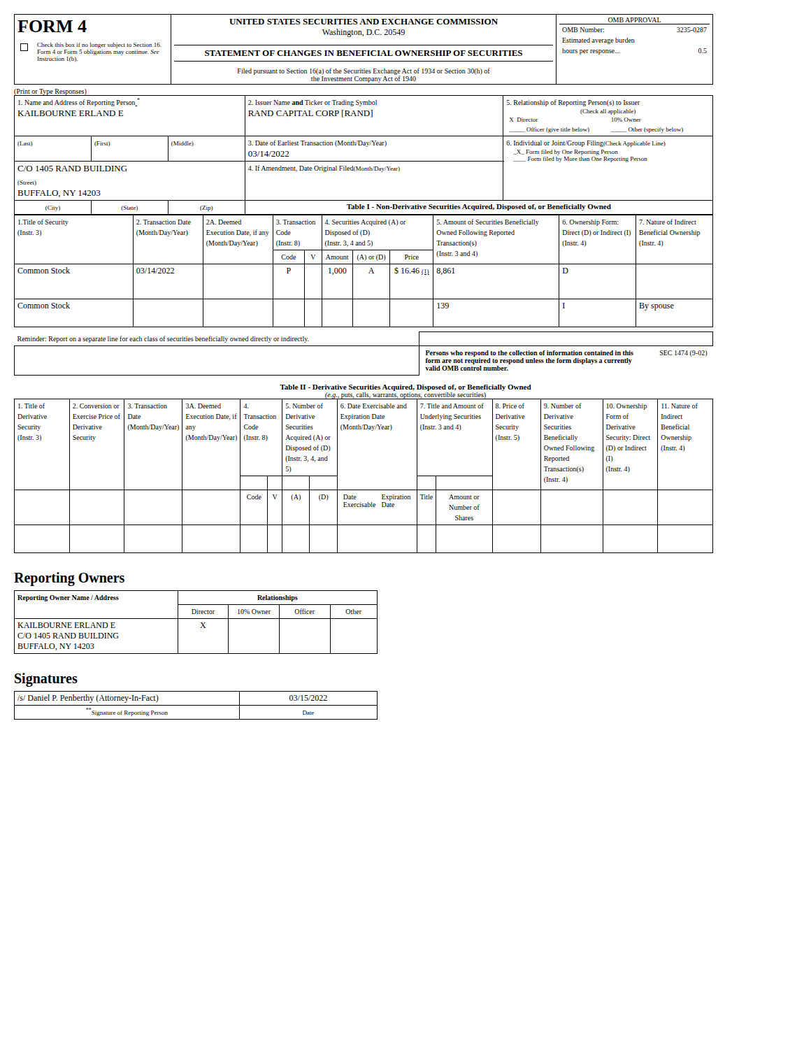| FORM 4 / / Check this box if no longer subject to Section 16. Form 4 or Form 5 obligations may continue. See Instruction 1(b). / | UNITED STATES SECURITIES AND EXCHANGE COMMISSION Washington, D.C. 20549 STATEMENT OF CHANGES IN BENEFICIAL OWNERSHIP OF SECURITIES Filed pursuant to Section 16(a) of the Securities Exchange Act of 1934 or Section 30(h) of the Investment Company Act of 1940 | OMB APPROVAL / OMB Number: / 3235-0287 / / Estimated average burden / / hours per response... / 0.5 / |
(Print or Type Responses)
| 1. Name and Address of Reporting Person * KAILBOURNE ERLAND E | 2. Issuer Name and Ticker or Trading Symbol RAND CAPITAL CORP [RAND] | 5. Relationship of Reporting Person(s) to Issuer (Check all applicable) / X Director / 10% Owner / / _____ Officer (give title below) / _____ Other (specify below) / |
| (Last) | (First) | (Middle) | 3. Date of Earliest Transaction (Month/Day/Year) 03/14/2022 | 6. Individual or Joint/Group Filing (Check Applicable Line) _X_ Form filed by One Reporting Person ____ Form filed by More than One Reporting Person |
| C/O 1405 RAND BUILDING | 4. If Amendment, Date Original Filed (Month/Day/Year) |
| (Street) BUFFALO, NY 14203 |
| (City) | (State) | (Zip) | Table I - Non-Derivative Securities Acquired, Disposed of, or Beneficially Owned |
| 1.Title of Security (Instr. 3) | 2. Transaction Date (Month/Day/Year) | 2A. Deemed Execution Date, if any (Month/Day/Year) | 3. Transaction Code (Instr. 8) | 4. Securities Acquired (A) or Disposed of (D) (Instr. 3, 4 and 5) | 5. Amount of Securities Beneficially Owned Following Reported Transaction(s) (Instr. 3 and 4) | 6. Ownership Form: Direct (D) or Indirect (I) (Instr. 4) | 7. Nature of Indirect Beneficial Ownership (Instr. 4) |
| Code | V | Amount | (A) or (D) | Price |
| Common Stock | 03/14/2022 | | P | | 1,000 | A | $ 16.46 (1) | 8,861 | D | |
| Common Stock | | | | | | | | 139 | I | By spouse |
| Reminder: Report on a separate line for each class of securities beneficially owned directly or indirectly. | |
| | / Persons who respond to the collection of information contained in this form are not required to respond unless the form displays a currently valid OMB control number. / SEC 1474 (9-02) / |
Table II - Derivative Securities Acquired, Disposed of, or Beneficially Owned
(e.g., puts, calls, warrants, options, convertible securities)
| 1. Title of Derivative Security (Instr. 3) | 2. Conversion or Exercise Price of Derivative Security | 3. Transaction Date (Month/Day/Year) | 3A. Deemed Execution Date, if any (Month/Day/Year) | 4. Transaction Code (Instr. 8) | 5. Number of Derivative Securities Acquired (A) or Disposed of (D) (Instr. 3, 4, and 5) | 6. Date Exercisable and Expiration Date (Month/Day/Year) | 7. Title and Amount of Underlying Securities (Instr. 3 and 4) | 8. Price of Derivative Security (Instr. 5) | 9. Number of Derivative Securities Beneficially Owned Following Reported Transaction(s) (Instr. 4) | 10. Ownership Form of Derivative Security: Direct (D) or Indirect (I) (Instr. 4) | 11. Nature of Indirect Beneficial Ownership (Instr. 4) |
| | | | | Code | V | (A) | (D) | / Date Exercisable / Expiration Date / | Title | Amount or Number of Shares | | | | |
Reporting Owners
| Reporting Owner Name / Address | Relationships |
| Director | 10% Owner | Officer | Other |
| KAILBOURNE ERLAND E C/O 1405 RAND BUILDING BUFFALO, NY 14203 | X | | | |
Signatures
| /s/ Daniel P. Penberthy (Attorney-In-Fact) | 03/15/2022 |
| ** Signature of Reporting Person | Date |